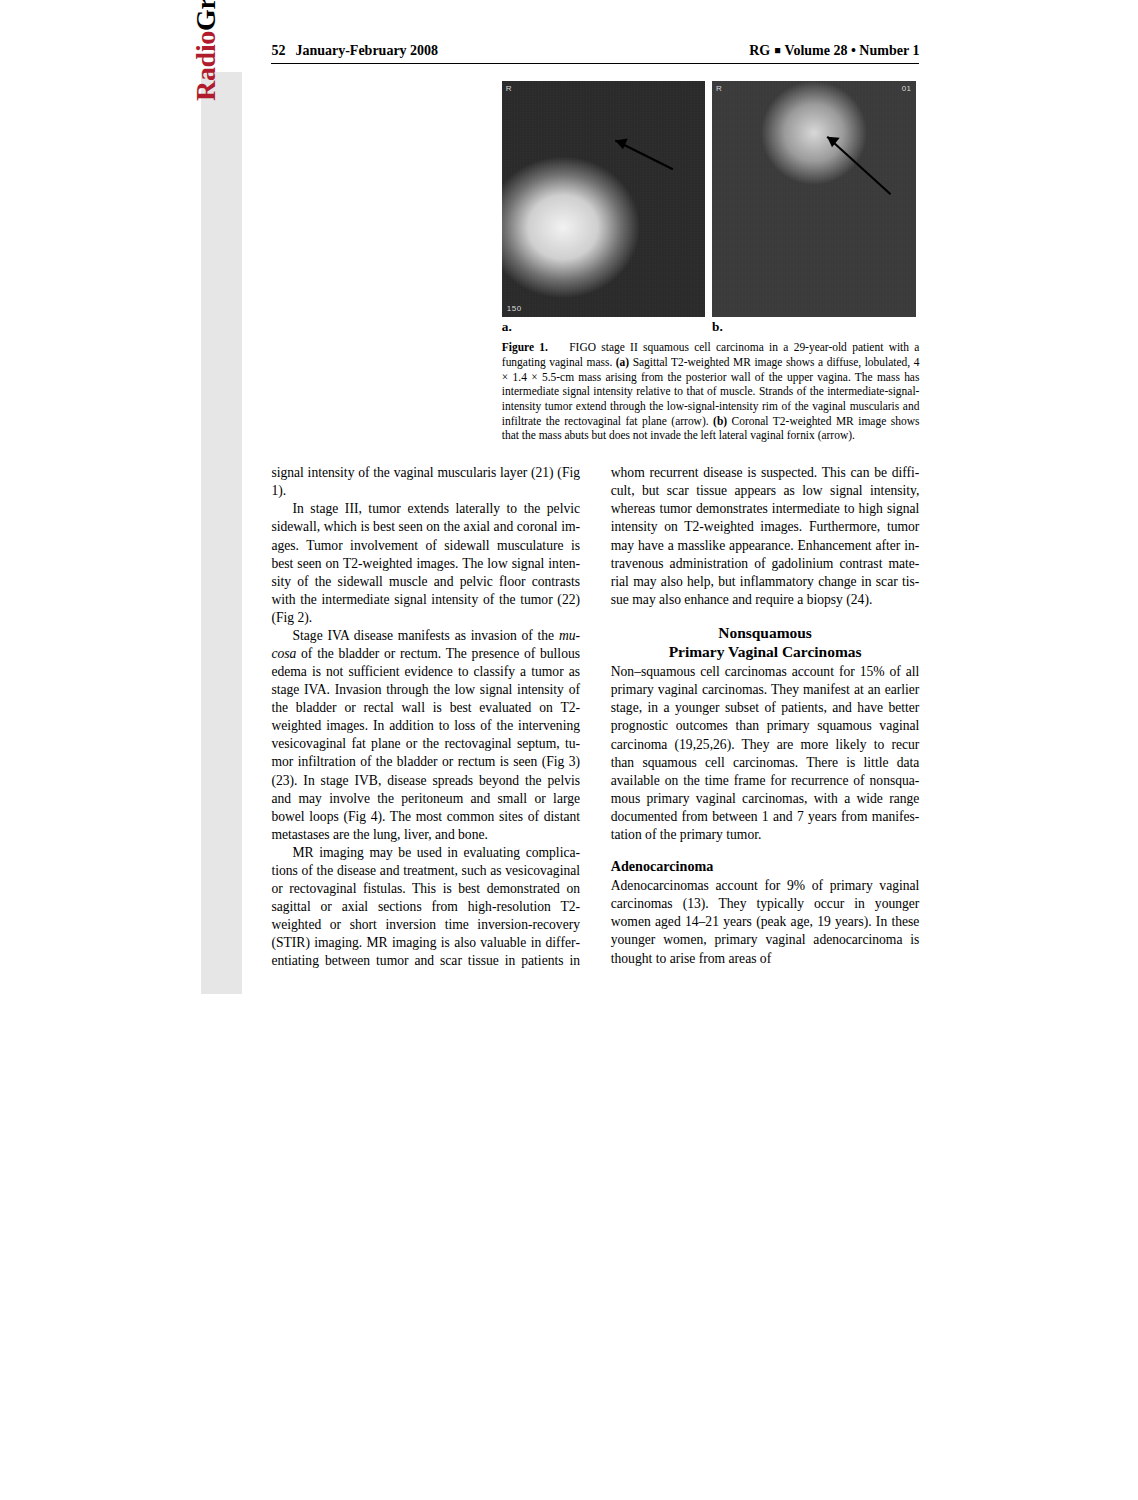Radio Graphics
52 January-February 2008
RG■Volume 28 • Number 1
R
150
R
01
a. b.
Figure 1. FIGO stage II squamous cell carcinoma in a 29-year-old patient with a fungating vaginal mass. (a) Sagittal T2-weighted MR image shows a diffuse, lobulated, 4 × 1.4 × 5.5-cm mass arising from the posterior wall of the upper vagina. The mass has intermediate signal intensity relative to that of muscle. Strands of the intermediate-signal-intensity tumor extend through the low-signal-intensity rim of the vaginal muscularis and infiltrate the rectovaginal fat plane (arrow). (b) Coronal T2-weighted MR image shows that the mass abuts but does not invade the left lateral vaginal fornix (arrow).
signal intensity of the vaginal muscularis layer (21) (Fig 1).
In stage III, tumor extends laterally to the pelvic sidewall, which is best seen on the axial and coronal images. Tumor involvement of sidewall musculature is best seen on T2-weighted images. The low signal intensity of the sidewall muscle and pelvic floor contrasts with the intermediate signal intensity of the tumor (22) (Fig 2).
Stage IVA disease manifests as invasion of the mucosa of the bladder or rectum. The presence of bullous edema is not sufficient evidence to classify a tumor as stage IVA. Invasion through the low signal intensity of the bladder or rectal wall is best evaluated on T2-weighted images. In addition to loss of the intervening vesicovaginal fat plane or the rectovaginal septum, tumor infiltration of the bladder or rectum is seen (Fig 3) (23). In stage IVB, disease spreads beyond the pelvis and may involve the peritoneum and small or large bowel loops (Fig 4). The most common sites of distant metastases are the lung, liver, and bone.
MR imaging may be used in evaluating complications of the disease and treatment, such as vesicovaginal or rectovaginal fistulas. This is best demonstrated on sagittal or axial sections from high-resolution T2-weighted or short inversion time inversion-recovery (STIR) imaging. MR imaging is also valuable in differentiating between tumor and scar tissue in patients in whom recurrent disease is suspected. This can be difficult, but scar tissue appears as low signal intensity, whereas tumor demonstrates intermediate to high signal intensity on T2-weighted images. Furthermore, tumor may have a masslike appearance. Enhancement after intravenous administration of gadolinium contrast material may also help, but inflammatory change in scar tissue may also enhance and require a biopsy (24).
Nonsquamous
Primary Vaginal Carcinomas
Non–squamous cell carcinomas account for 15% of all primary vaginal carcinomas. They manifest at an earlier stage, in a younger subset of patients, and have better prognostic outcomes than primary squamous vaginal carcinoma (19,25,26). They are more likely to recur than squamous cell carcinomas. There is little data available on the time frame for recurrence of nonsquamous primary vaginal carcinomas, with a wide range documented from between 1 and 7 years from manifestation of the primary tumor.
Adenocarcinoma
Adenocarcinomas account for 9% of primary vaginal carcinomas (13). They typically occur in younger women aged 14–21 years (peak age, 19 years). In these younger women, primary vaginal adenocarcinoma is thought to arise from areas of